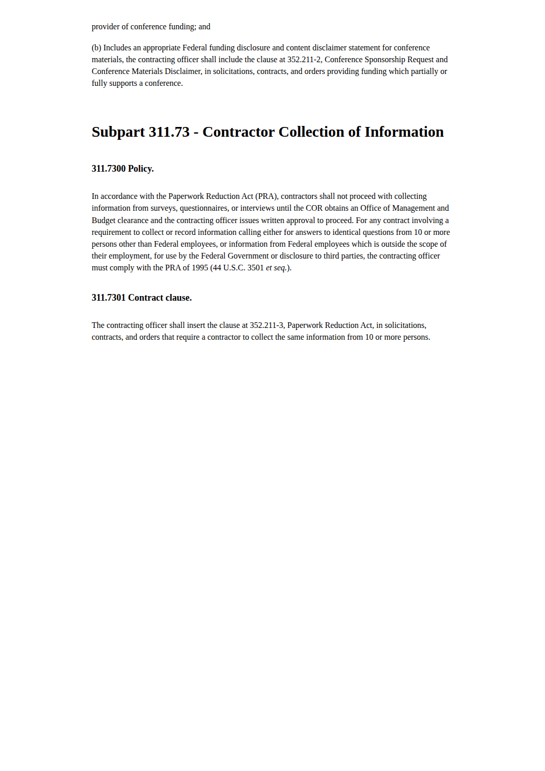provider of conference funding; and
(b) Includes an appropriate Federal funding disclosure and content disclaimer statement for conference materials, the contracting officer shall include the clause at 352.211-2, Conference Sponsorship Request and Conference Materials Disclaimer, in solicitations, contracts, and orders providing funding which partially or fully supports a conference.
Subpart 311.73 - Contractor Collection of Information
311.7300 Policy.
In accordance with the Paperwork Reduction Act (PRA), contractors shall not proceed with collecting information from surveys, questionnaires, or interviews until the COR obtains an Office of Management and Budget clearance and the contracting officer issues written approval to proceed. For any contract involving a requirement to collect or record information calling either for answers to identical questions from 10 or more persons other than Federal employees, or information from Federal employees which is outside the scope of their employment, for use by the Federal Government or disclosure to third parties, the contracting officer must comply with the PRA of 1995 (44 U.S.C. 3501 et seq.).
311.7301 Contract clause.
The contracting officer shall insert the clause at 352.211-3, Paperwork Reduction Act, in solicitations, contracts, and orders that require a contractor to collect the same information from 10 or more persons.